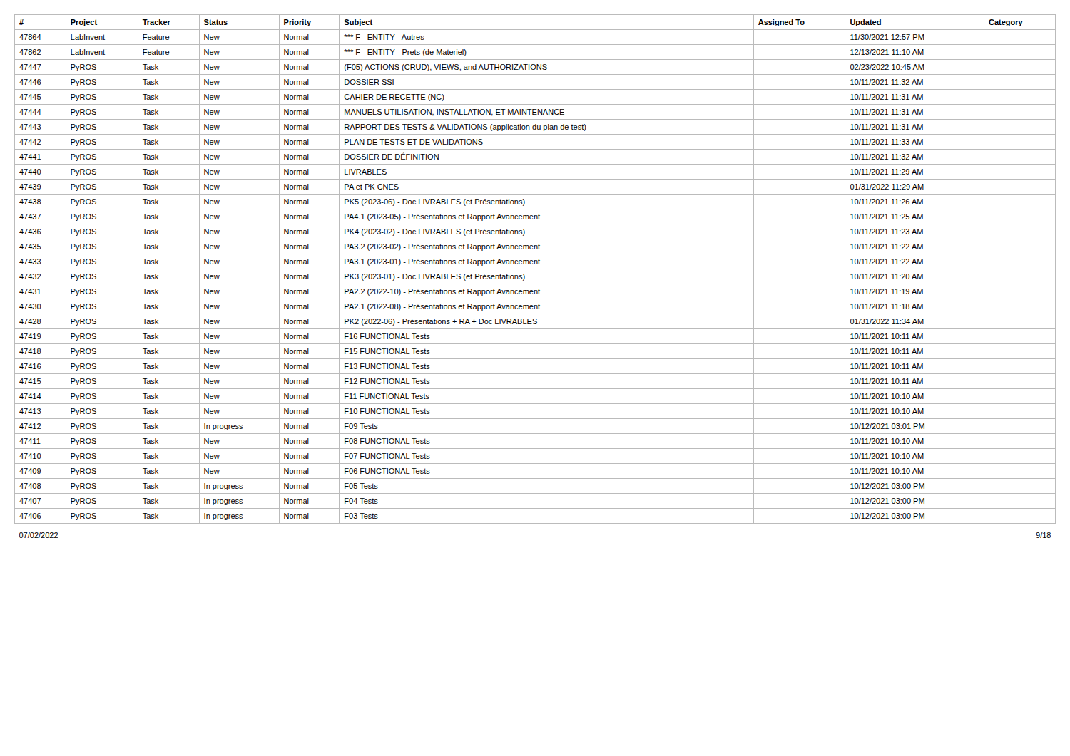Issue list
| # | Project | Tracker | Status | Priority | Subject | Assigned To | Updated | Category |
| --- | --- | --- | --- | --- | --- | --- | --- | --- |
| 47864 | LabInvent | Feature | New | Normal | *** F - ENTITY - Autres | | 11/30/2021 12:57 PM | |
| 47862 | LabInvent | Feature | New | Normal | *** F - ENTITY - Prets (de Materiel) | | 12/13/2021 11:10 AM | |
| 47447 | PyROS | Task | New | Normal | (F05) ACTIONS (CRUD), VIEWS, and AUTHORIZATIONS | | 02/23/2022 10:45 AM | |
| 47446 | PyROS | Task | New | Normal | DOSSIER SSI | | 10/11/2021 11:32 AM | |
| 47445 | PyROS | Task | New | Normal | CAHIER DE RECETTE (NC) | | 10/11/2021 11:31 AM | |
| 47444 | PyROS | Task | New | Normal | MANUELS UTILISATION, INSTALLATION, ET MAINTENANCE | | 10/11/2021 11:31 AM | |
| 47443 | PyROS | Task | New | Normal | RAPPORT DES TESTS & VALIDATIONS (application du plan de test) | | 10/11/2021 11:31 AM | |
| 47442 | PyROS | Task | New | Normal | PLAN DE TESTS ET DE VALIDATIONS | | 10/11/2021 11:33 AM | |
| 47441 | PyROS | Task | New | Normal | DOSSIER DE DÉFINITION | | 10/11/2021 11:32 AM | |
| 47440 | PyROS | Task | New | Normal | LIVRABLES | | 10/11/2021 11:29 AM | |
| 47439 | PyROS | Task | New | Normal | PA et PK CNES | | 01/31/2022 11:29 AM | |
| 47438 | PyROS | Task | New | Normal | PK5 (2023-06) - Doc LIVRABLES (et Présentations) | | 10/11/2021 11:26 AM | |
| 47437 | PyROS | Task | New | Normal | PA4.1 (2023-05) - Présentations et Rapport Avancement | | 10/11/2021 11:25 AM | |
| 47436 | PyROS | Task | New | Normal | PK4 (2023-02) - Doc LIVRABLES (et Présentations) | | 10/11/2021 11:23 AM | |
| 47435 | PyROS | Task | New | Normal | PA3.2 (2023-02) - Présentations et Rapport Avancement | | 10/11/2021 11:22 AM | |
| 47433 | PyROS | Task | New | Normal | PA3.1 (2023-01) - Présentations et Rapport Avancement | | 10/11/2021 11:22 AM | |
| 47432 | PyROS | Task | New | Normal | PK3 (2023-01) - Doc LIVRABLES (et Présentations) | | 10/11/2021 11:20 AM | |
| 47431 | PyROS | Task | New | Normal | PA2.2 (2022-10) - Présentations et Rapport Avancement | | 10/11/2021 11:19 AM | |
| 47430 | PyROS | Task | New | Normal | PA2.1 (2022-08) - Présentations et Rapport Avancement | | 10/11/2021 11:18 AM | |
| 47428 | PyROS | Task | New | Normal | PK2 (2022-06) - Présentations + RA + Doc LIVRABLES | | 01/31/2022 11:34 AM | |
| 47419 | PyROS | Task | New | Normal | F16 FUNCTIONAL Tests | | 10/11/2021 10:11 AM | |
| 47418 | PyROS | Task | New | Normal | F15 FUNCTIONAL Tests | | 10/11/2021 10:11 AM | |
| 47416 | PyROS | Task | New | Normal | F13 FUNCTIONAL Tests | | 10/11/2021 10:11 AM | |
| 47415 | PyROS | Task | New | Normal | F12 FUNCTIONAL Tests | | 10/11/2021 10:11 AM | |
| 47414 | PyROS | Task | New | Normal | F11 FUNCTIONAL Tests | | 10/11/2021 10:10 AM | |
| 47413 | PyROS | Task | New | Normal | F10 FUNCTIONAL Tests | | 10/11/2021 10:10 AM | |
| 47412 | PyROS | Task | In progress | Normal | F09 Tests | | 10/12/2021 03:01 PM | |
| 47411 | PyROS | Task | New | Normal | F08 FUNCTIONAL Tests | | 10/11/2021 10:10 AM | |
| 47410 | PyROS | Task | New | Normal | F07 FUNCTIONAL Tests | | 10/11/2021 10:10 AM | |
| 47409 | PyROS | Task | New | Normal | F06 FUNCTIONAL Tests | | 10/11/2021 10:10 AM | |
| 47408 | PyROS | Task | In progress | Normal | F05 Tests | | 10/12/2021 03:00 PM | |
| 47407 | PyROS | Task | In progress | Normal | F04 Tests | | 10/12/2021 03:00 PM | |
| 47406 | PyROS | Task | In progress | Normal | F03 Tests | | 10/12/2021 03:00 PM | |
| 07/02/2022 | 9/18 |